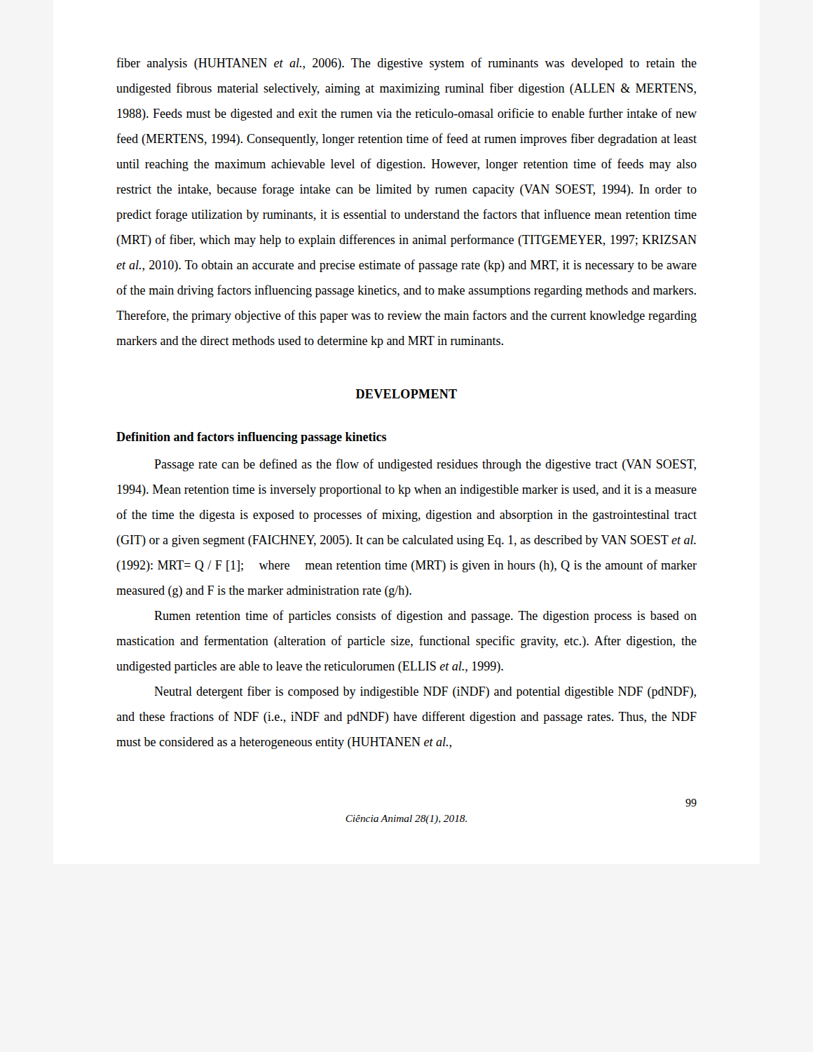fiber analysis (HUHTANEN et al., 2006). The digestive system of ruminants was developed to retain the undigested fibrous material selectively, aiming at maximizing ruminal fiber digestion (ALLEN & MERTENS, 1988). Feeds must be digested and exit the rumen via the reticulo-omasal orificie to enable further intake of new feed (MERTENS, 1994). Consequently, longer retention time of feed at rumen improves fiber degradation at least until reaching the maximum achievable level of digestion. However, longer retention time of feeds may also restrict the intake, because forage intake can be limited by rumen capacity (VAN SOEST, 1994). In order to predict forage utilization by ruminants, it is essential to understand the factors that influence mean retention time (MRT) of fiber, which may help to explain differences in animal performance (TITGEMEYER, 1997; KRIZSAN et al., 2010). To obtain an accurate and precise estimate of passage rate (kp) and MRT, it is necessary to be aware of the main driving factors influencing passage kinetics, and to make assumptions regarding methods and markers. Therefore, the primary objective of this paper was to review the main factors and the current knowledge regarding markers and the direct methods used to determine kp and MRT in ruminants.
DEVELOPMENT
Definition and factors influencing passage kinetics
Passage rate can be defined as the flow of undigested residues through the digestive tract (VAN SOEST, 1994). Mean retention time is inversely proportional to kp when an indigestible marker is used, and it is a measure of the time the digesta is exposed to processes of mixing, digestion and absorption in the gastrointestinal tract (GIT) or a given segment (FAICHNEY, 2005). It can be calculated using Eq. 1, as described by VAN SOEST et al. (1992): MRT= Q / F [1]; where mean retention time (MRT) is given in hours (h), Q is the amount of marker measured (g) and F is the marker administration rate (g/h).
Rumen retention time of particles consists of digestion and passage. The digestion process is based on mastication and fermentation (alteration of particle size, functional specific gravity, etc.). After digestion, the undigested particles are able to leave the reticulorumen (ELLIS et al., 1999).
Neutral detergent fiber is composed by indigestible NDF (iNDF) and potential digestible NDF (pdNDF), and these fractions of NDF (i.e., iNDF and pdNDF) have different digestion and passage rates. Thus, the NDF must be considered as a heterogeneous entity (HUHTANEN et al.,
99
Ciência Animal 28(1), 2018.